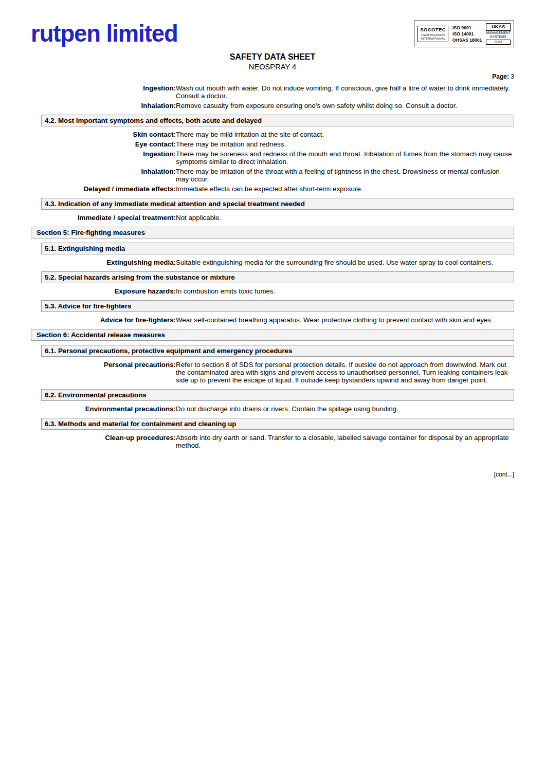rutpen limited
SOCOTEC
CERTIFICATION
INTERNATIONAL
ISO 9001
ISO 14001
OHSAS 18001
UKAS
MANAGEMENT
SYSTEMS
0063
SAFETY DATA SHEET
NEOSPRAY 4
Page: 3
| Ingestion: | Wash out mouth with water. Do not induce vomiting. If conscious, give half a litre of water to drink immediately. Consult a doctor. |
| Inhalation: | Remove casualty from exposure ensuring one's own safety whilst doing so. Consult a doctor. |
4.2. Most important symptoms and effects, both acute and delayed
| Skin contact: | There may be mild irritation at the site of contact. |
| Eye contact: | There may be irritation and redness. |
| Ingestion: | There may be soreness and redness of the mouth and throat. Inhalation of fumes from the stomach may cause symptoms similar to direct inhalation. |
| Inhalation: | There may be irritation of the throat with a feeling of tightness in the chest. Drowsiness or mental confusion may occur. |
| Delayed / immediate effects: | Immediate effects can be expected after short-term exposure. |
4.3. Indication of any immediate medical attention and special treatment needed
| Immediate / special treatment: | Not applicable. |
Section 5: Fire-fighting measures
5.1. Extinguishing media
| Extinguishing media: | Suitable extinguishing media for the surrounding fire should be used. Use water spray to cool containers. |
5.2. Special hazards arising from the substance or mixture
| Exposure hazards: | In combustion emits toxic fumes. |
5.3. Advice for fire-fighters
| Advice for fire-fighters: | Wear self-contained breathing apparatus. Wear protective clothing to prevent contact with skin and eyes. |
Section 6: Accidental release measures
6.1. Personal precautions, protective equipment and emergency procedures
| Personal precautions: | Refer to section 8 of SDS for personal protection details. If outside do not approach from downwind. Mark out the contaminated area with signs and prevent access to unauthorised personnel. Turn leaking containers leak-side up to prevent the escape of liquid. If outside keep bystanders upwind and away from danger point. |
6.2. Environmental precautions
| Environmental precautions: | Do not discharge into drains or rivers. Contain the spillage using bunding. |
6.3. Methods and material for containment and cleaning up
| Clean-up procedures: | Absorb into dry earth or sand. Transfer to a closable, labelled salvage container for disposal by an appropriate method. |
[cont...]